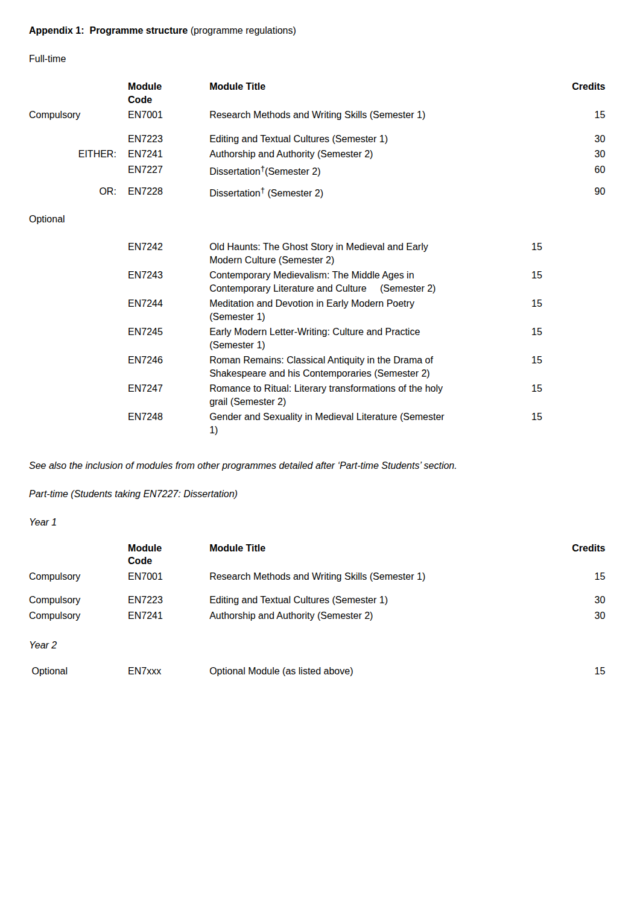Appendix 1: Programme structure (programme regulations)
Full-time
| | Module Code | Module Title | Credits |
| --- | --- | --- | --- |
| Compulsory | EN7001 | Research Methods and Writing Skills (Semester 1) | 15 |
| | EN7223 | Editing and Textual Cultures (Semester 1) | 30 |
| EITHER: | EN7241 | Authorship and Authority (Semester 2) | 30 |
| | EN7227 | Dissertation † (Semester 2) | 60 |
| OR: | EN7228 | Dissertation † (Semester 2) | 90 |
Optional
| | EN7242 | Old Haunts: The Ghost Story in Medieval and Early Modern Culture (Semester 2) | 15 |
| | EN7243 | Contemporary Medievalism: The Middle Ages in Contemporary Literature and Culture (Semester 2) | 15 |
| | EN7244 | Meditation and Devotion in Early Modern Poetry (Semester 1) | 15 |
| | EN7245 | Early Modern Letter-Writing: Culture and Practice (Semester 1) | 15 |
| | EN7246 | Roman Remains: Classical Antiquity in the Drama of Shakespeare and his Contemporaries (Semester 2) | 15 |
| | EN7247 | Romance to Ritual: Literary transformations of the holy grail (Semester 2) | 15 |
| | EN7248 | Gender and Sexuality in Medieval Literature (Semester 1) | 15 |
See also the inclusion of modules from other programmes detailed after ‘Part-time Students’ section.
Part-time (Students taking EN7227: Dissertation)
Year 1
| | Module Code | Module Title | Credits |
| --- | --- | --- | --- |
| Compulsory | EN7001 | Research Methods and Writing Skills (Semester 1) | 15 |
| Compulsory | EN7223 | Editing and Textual Cultures (Semester 1) | 30 |
| Compulsory | EN7241 | Authorship and Authority (Semester 2) | 30 |
Year 2
| Optional | EN7xxx | Optional Module (as listed above) | 15 |